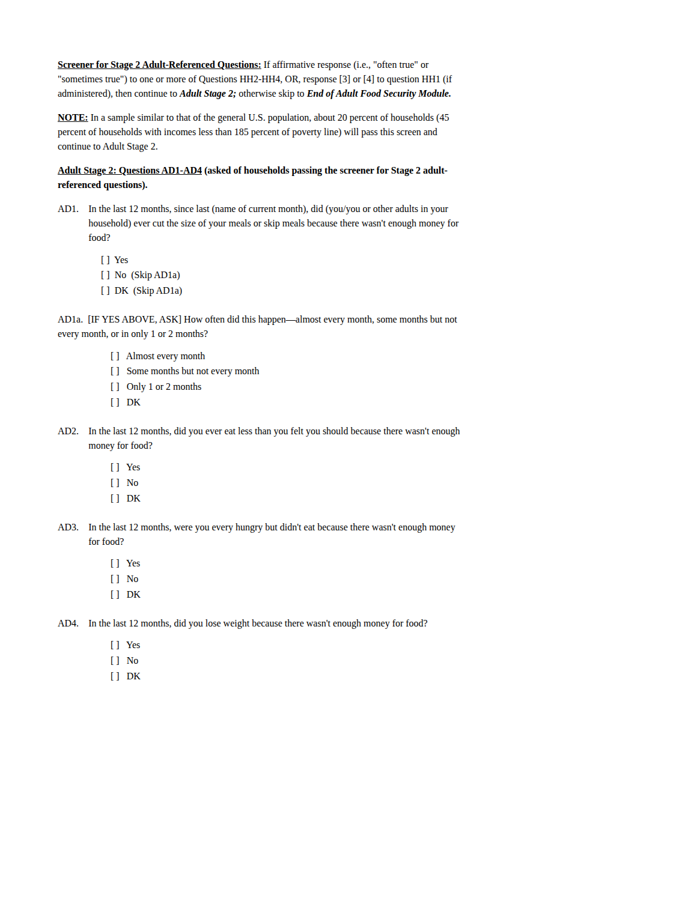Screener for Stage 2 Adult-Referenced Questions: If affirmative response (i.e., "often true" or "sometimes true") to one or more of Questions HH2-HH4, OR, response [3] or [4] to question HH1 (if administered), then continue to Adult Stage 2; otherwise skip to End of Adult Food Security Module.
NOTE: In a sample similar to that of the general U.S. population, about 20 percent of households (45 percent of households with incomes less than 185 percent of poverty line) will pass this screen and continue to Adult Stage 2.
Adult Stage 2: Questions AD1-AD4 (asked of households passing the screener for Stage 2 adult-referenced questions).
AD1.
In the last 12 months, since last (name of current month), did (you/you or other adults in your household) ever cut the size of your meals or skip meals because there wasn't enough money for food?
[ ] Yes
[ ] No (Skip AD1a)
[ ] DK (Skip AD1a)
AD1a. [IF YES ABOVE, ASK] How often did this happen—almost every month, some months but not every month, or in only 1 or 2 months?
[ ] Almost every month
[ ] Some months but not every month
[ ] Only 1 or 2 months
[ ] DK
AD2.
In the last 12 months, did you ever eat less than you felt you should because there wasn't enough money for food?
[ ] Yes
[ ] No
[ ] DK
AD3.
In the last 12 months, were you every hungry but didn't eat because there wasn't enough money for food?
[ ] Yes
[ ] No
[ ] DK
AD4.
In the last 12 months, did you lose weight because there wasn't enough money for food?
[ ] Yes
[ ] No
[ ] DK